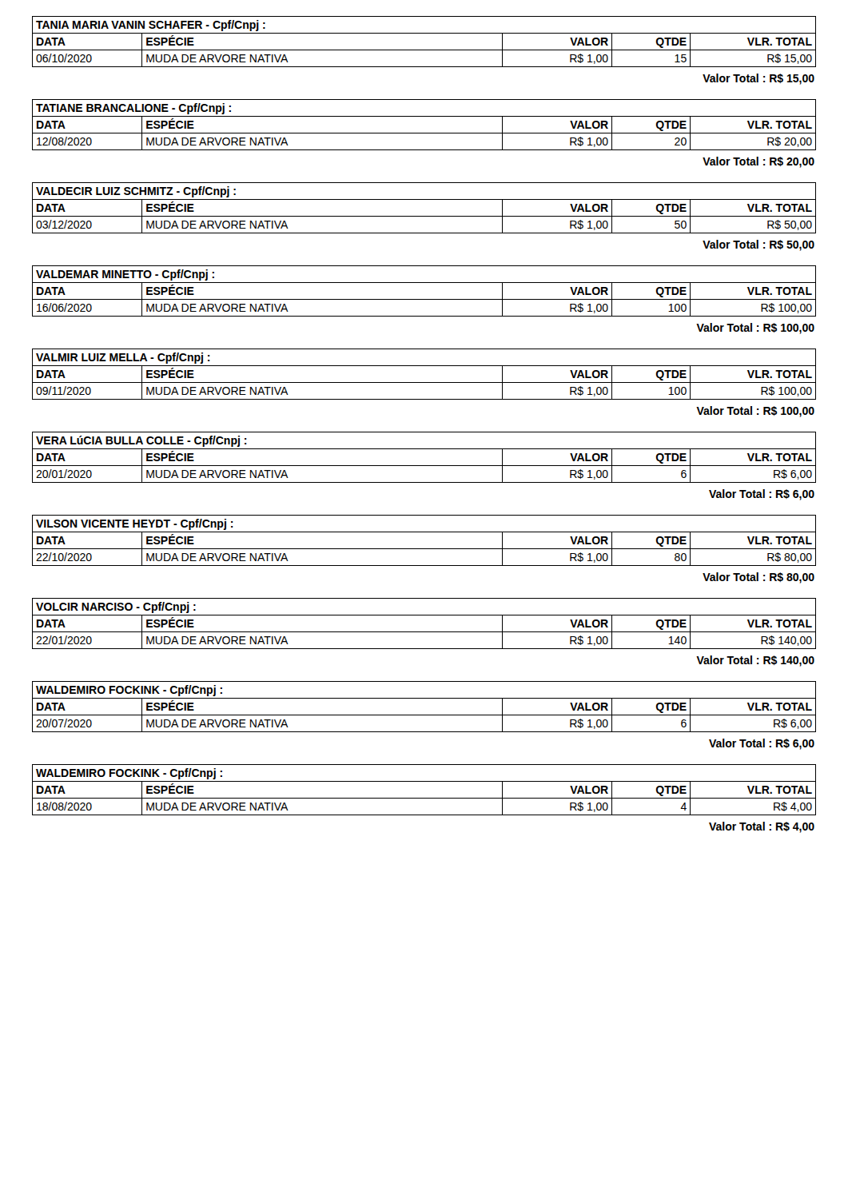| TANIA MARIA VANIN SCHAFER - Cpf/Cnpj : |
| --- |
| DATA | ESPÉCIE | VALOR | QTDE | VLR. TOTAL |
| 06/10/2020 | MUDA DE ARVORE NATIVA | R$ 1,00 | 15 | R$ 15,00 |
Valor Total : R$ 15,00
| TATIANE BRANCALIONE - Cpf/Cnpj : |
| --- |
| DATA | ESPÉCIE | VALOR | QTDE | VLR. TOTAL |
| 12/08/2020 | MUDA DE ARVORE NATIVA | R$ 1,00 | 20 | R$ 20,00 |
Valor Total : R$ 20,00
| VALDECIR LUIZ SCHMITZ - Cpf/Cnpj : |
| --- |
| DATA | ESPÉCIE | VALOR | QTDE | VLR. TOTAL |
| 03/12/2020 | MUDA DE ARVORE NATIVA | R$ 1,00 | 50 | R$ 50,00 |
Valor Total : R$ 50,00
| VALDEMAR MINETTO - Cpf/Cnpj : |
| --- |
| DATA | ESPÉCIE | VALOR | QTDE | VLR. TOTAL |
| 16/06/2020 | MUDA DE ARVORE NATIVA | R$ 1,00 | 100 | R$ 100,00 |
Valor Total : R$ 100,00
| VALMIR LUIZ MELLA - Cpf/Cnpj : |
| --- |
| DATA | ESPÉCIE | VALOR | QTDE | VLR. TOTAL |
| 09/11/2020 | MUDA DE ARVORE NATIVA | R$ 1,00 | 100 | R$ 100,00 |
Valor Total : R$ 100,00
| VERA LúCIA BULLA COLLE - Cpf/Cnpj : |
| --- |
| DATA | ESPÉCIE | VALOR | QTDE | VLR. TOTAL |
| 20/01/2020 | MUDA DE ARVORE NATIVA | R$ 1,00 | 6 | R$ 6,00 |
Valor Total : R$ 6,00
| VILSON VICENTE HEYDT - Cpf/Cnpj : |
| --- |
| DATA | ESPÉCIE | VALOR | QTDE | VLR. TOTAL |
| 22/10/2020 | MUDA DE ARVORE NATIVA | R$ 1,00 | 80 | R$ 80,00 |
Valor Total : R$ 80,00
| VOLCIR NARCISO - Cpf/Cnpj : |
| --- |
| DATA | ESPÉCIE | VALOR | QTDE | VLR. TOTAL |
| 22/01/2020 | MUDA DE ARVORE NATIVA | R$ 1,00 | 140 | R$ 140,00 |
Valor Total : R$ 140,00
| WALDEMIRO FOCKINK - Cpf/Cnpj : |
| --- |
| DATA | ESPÉCIE | VALOR | QTDE | VLR. TOTAL |
| 20/07/2020 | MUDA DE ARVORE NATIVA | R$ 1,00 | 6 | R$ 6,00 |
Valor Total : R$ 6,00
| WALDEMIRO FOCKINK - Cpf/Cnpj : |
| --- |
| DATA | ESPÉCIE | VALOR | QTDE | VLR. TOTAL |
| 18/08/2020 | MUDA DE ARVORE NATIVA | R$ 1,00 | 4 | R$ 4,00 |
Valor Total : R$ 4,00